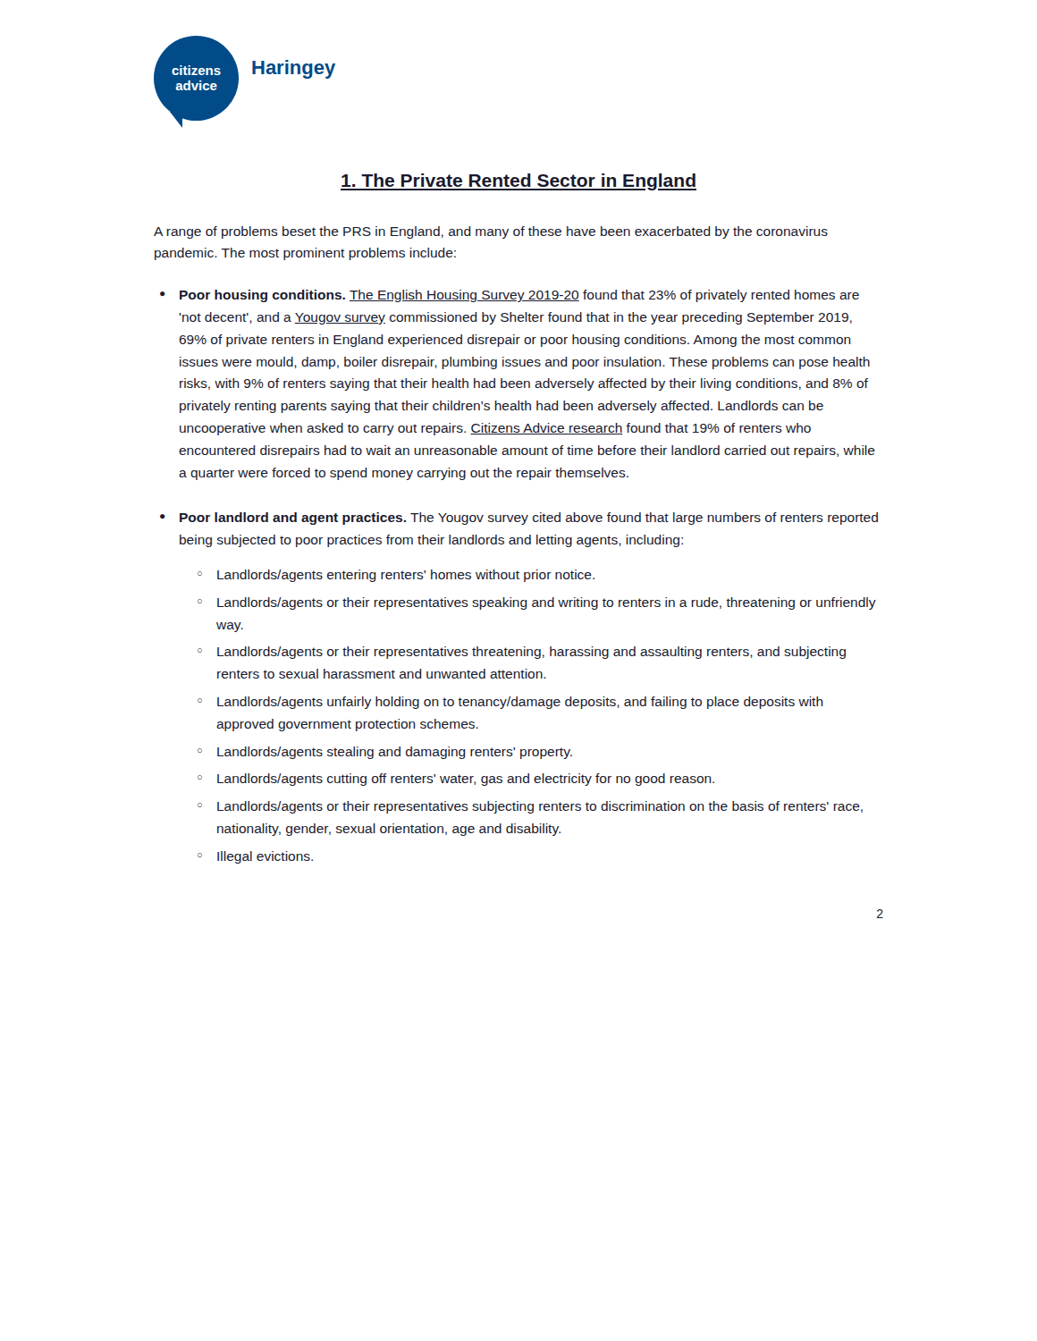citizens
advice
Haringey
1. The Private Rented Sector in England
A range of problems beset the PRS in England, and many of these have been exacerbated by the coronavirus pandemic. The most prominent problems include:
Poor housing conditions. The English Housing Survey 2019-20 found that 23% of privately rented homes are 'not decent', and a Yougov survey commissioned by Shelter found that in the year preceding September 2019, 69% of private renters in England experienced disrepair or poor housing conditions. Among the most common issues were mould, damp, boiler disrepair, plumbing issues and poor insulation. These problems can pose health risks, with 9% of renters saying that their health had been adversely affected by their living conditions, and 8% of privately renting parents saying that their children's health had been adversely affected. Landlords can be uncooperative when asked to carry out repairs. Citizens Advice research found that 19% of renters who encountered disrepairs had to wait an unreasonable amount of time before their landlord carried out repairs, while a quarter were forced to spend money carrying out the repair themselves.
Poor landlord and agent practices. The Yougov survey cited above found that large numbers of renters reported being subjected to poor practices from their landlords and letting agents, including:
Landlords/agents entering renters' homes without prior notice.
Landlords/agents or their representatives speaking and writing to renters in a rude, threatening or unfriendly way.
Landlords/agents or their representatives threatening, harassing and assaulting renters, and subjecting renters to sexual harassment and unwanted attention.
Landlords/agents unfairly holding on to tenancy/damage deposits, and failing to place deposits with approved government protection schemes.
Landlords/agents stealing and damaging renters' property.
Landlords/agents cutting off renters' water, gas and electricity for no good reason.
Landlords/agents or their representatives subjecting renters to discrimination on the basis of renters' race, nationality, gender, sexual orientation, age and disability.
Illegal evictions.
2